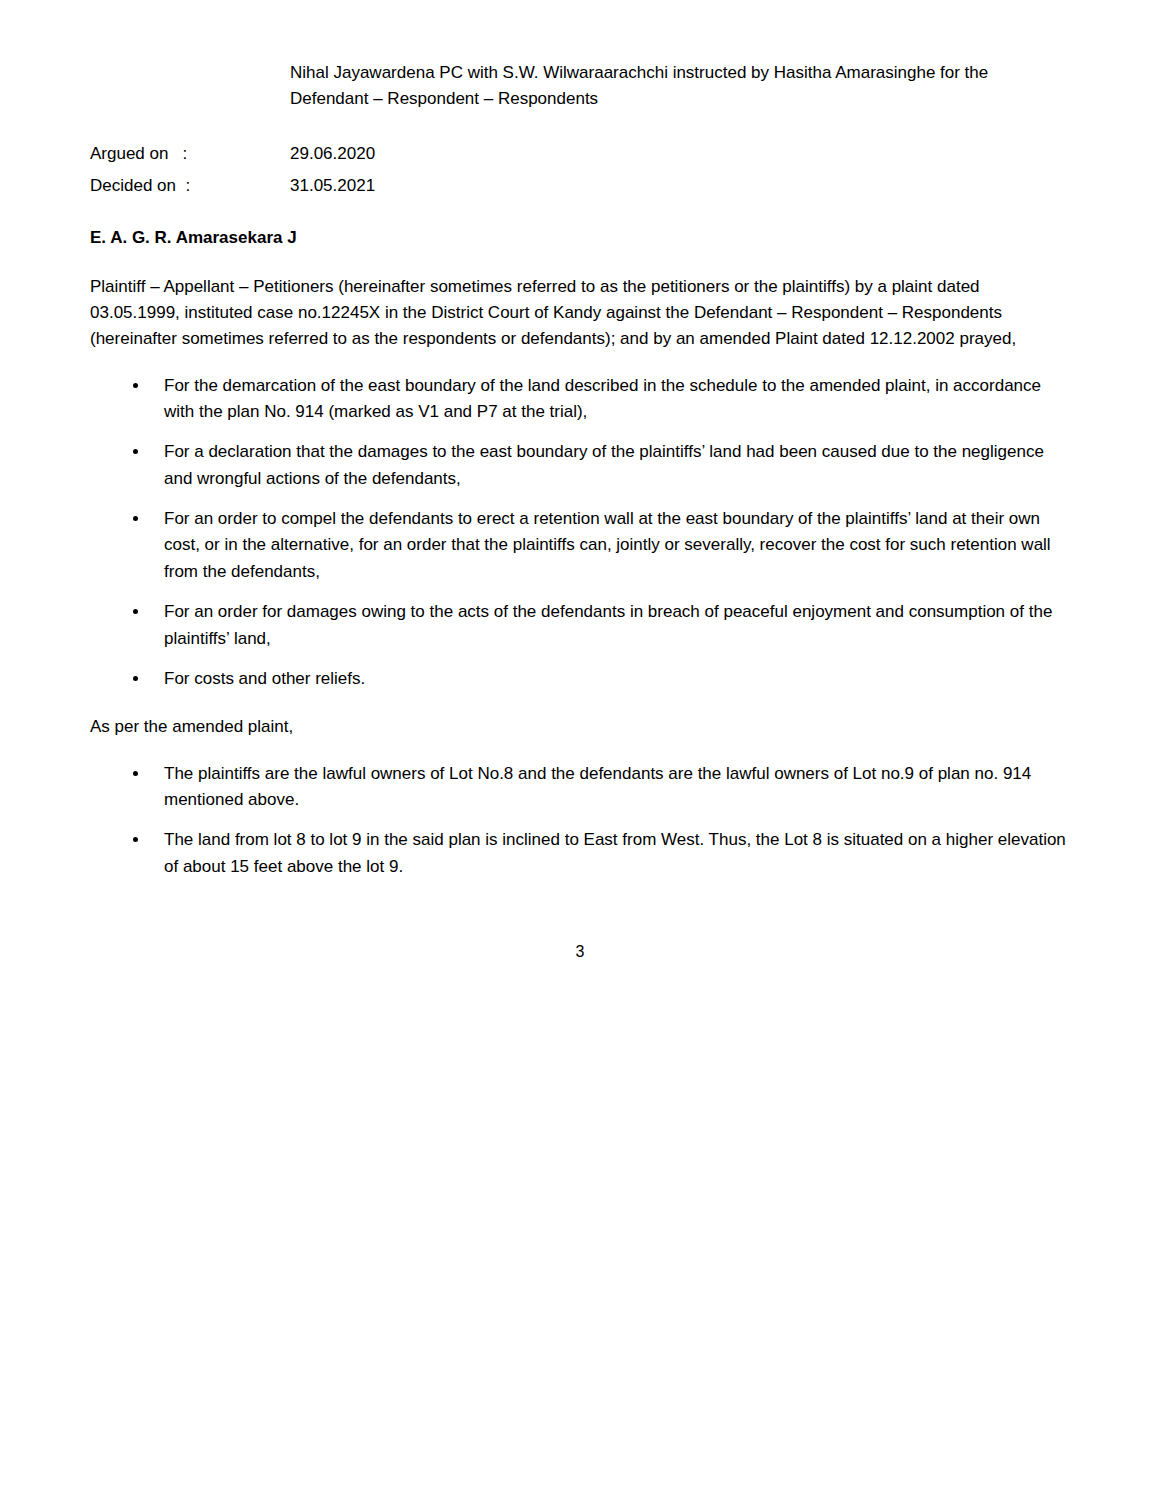Nihal Jayawardena PC with S.W. Wilwaraarachchi instructed by Hasitha Amarasinghe for the Defendant – Respondent – Respondents
Argued on : 29.06.2020
Decided on : 31.05.2021
E. A. G. R. Amarasekara J
Plaintiff – Appellant – Petitioners (hereinafter sometimes referred to as the petitioners or the plaintiffs) by a plaint dated 03.05.1999, instituted case no.12245X in the District Court of Kandy against the Defendant – Respondent – Respondents (hereinafter sometimes referred to as the respondents or defendants); and by an amended Plaint dated 12.12.2002 prayed,
For the demarcation of the east boundary of the land described in the schedule to the amended plaint, in accordance with the plan No. 914 (marked as V1 and P7 at the trial),
For a declaration that the damages to the east boundary of the plaintiffs’ land had been caused due to the negligence and wrongful actions of the defendants,
For an order to compel the defendants to erect a retention wall at the east boundary of the plaintiffs’ land at their own cost, or in the alternative, for an order that the plaintiffs can, jointly or severally, recover the cost for such retention wall from the defendants,
For an order for damages owing to the acts of the defendants in breach of peaceful enjoyment and consumption of the plaintiffs’ land,
For costs and other reliefs.
As per the amended plaint,
The plaintiffs are the lawful owners of Lot No.8 and the defendants are the lawful owners of Lot no.9 of plan no. 914 mentioned above.
The land from lot 8 to lot 9 in the said plan is inclined to East from West. Thus, the Lot 8 is situated on a higher elevation of about 15 feet above the lot 9.
3